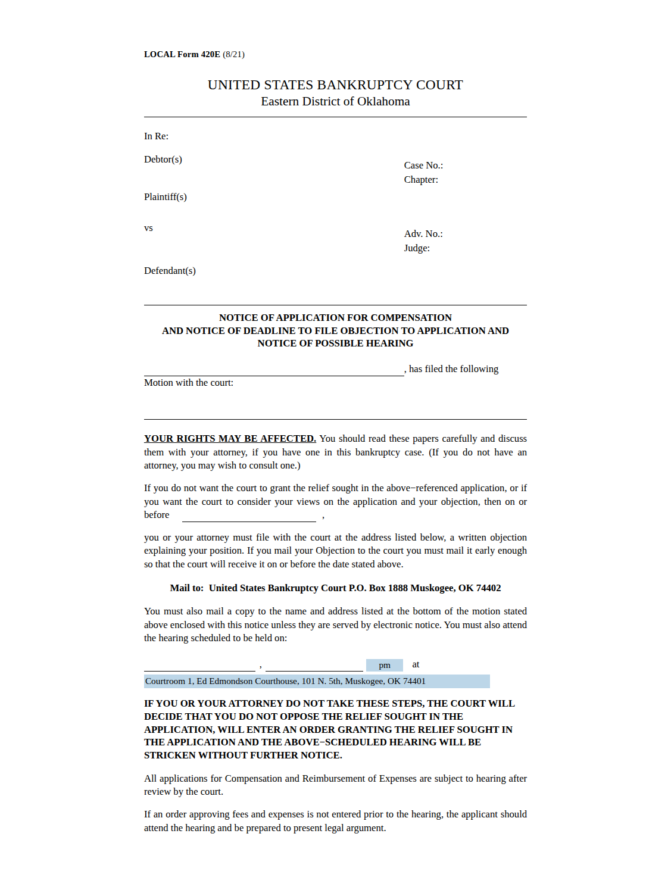LOCAL Form 420E (8/21)
UNITED STATES BANKRUPTCY COURT
Eastern District of Oklahoma
In Re:
Debtor(s)
Plaintiff(s)
vs
Defendant(s)
Case No.:
Chapter:
Adv. No.:
Judge:
NOTICE OF APPLICATION FOR COMPENSATION
AND NOTICE OF DEADLINE TO FILE OBJECTION TO APPLICATION AND
NOTICE OF POSSIBLE HEARING
, has filed the following Motion with the court:
YOUR RIGHTS MAY BE AFFECTED. You should read these papers carefully and discuss them with your attorney, if you have one in this bankruptcy case. (If you do not have an attorney, you may wish to consult one.)
If you do not want the court to grant the relief sought in the above−referenced application, or if you want the court to consider your views on the application and your objection, then on or before ,
you or your attorney must file with the court at the address listed below, a written objection explaining your position. If you mail your Objection to the court you must mail it early enough so that the court will receive it on or before the date stated above.
Mail to: United States Bankruptcy Court P.O. Box 1888 Muskogee, OK 74402
You must also mail a copy to the name and address listed at the bottom of the motion stated above enclosed with this notice unless they are served by electronic notice. You must also attend the hearing scheduled to be held on:
, pm at
Courtroom 1, Ed Edmondson Courthouse, 101 N. 5th, Muskogee, OK 74401
IF YOU OR YOUR ATTORNEY DO NOT TAKE THESE STEPS, THE COURT WILL DECIDE THAT YOU DO NOT OPPOSE THE RELIEF SOUGHT IN THE APPLICATION, WILL ENTER AN ORDER GRANTING THE RELIEF SOUGHT IN THE APPLICATION AND THE ABOVE−SCHEDULED HEARING WILL BE STRICKEN WITHOUT FURTHER NOTICE.
All applications for Compensation and Reimbursement of Expenses are subject to hearing after review by the court.
If an order approving fees and expenses is not entered prior to the hearing, the applicant should attend the hearing and be prepared to present legal argument.